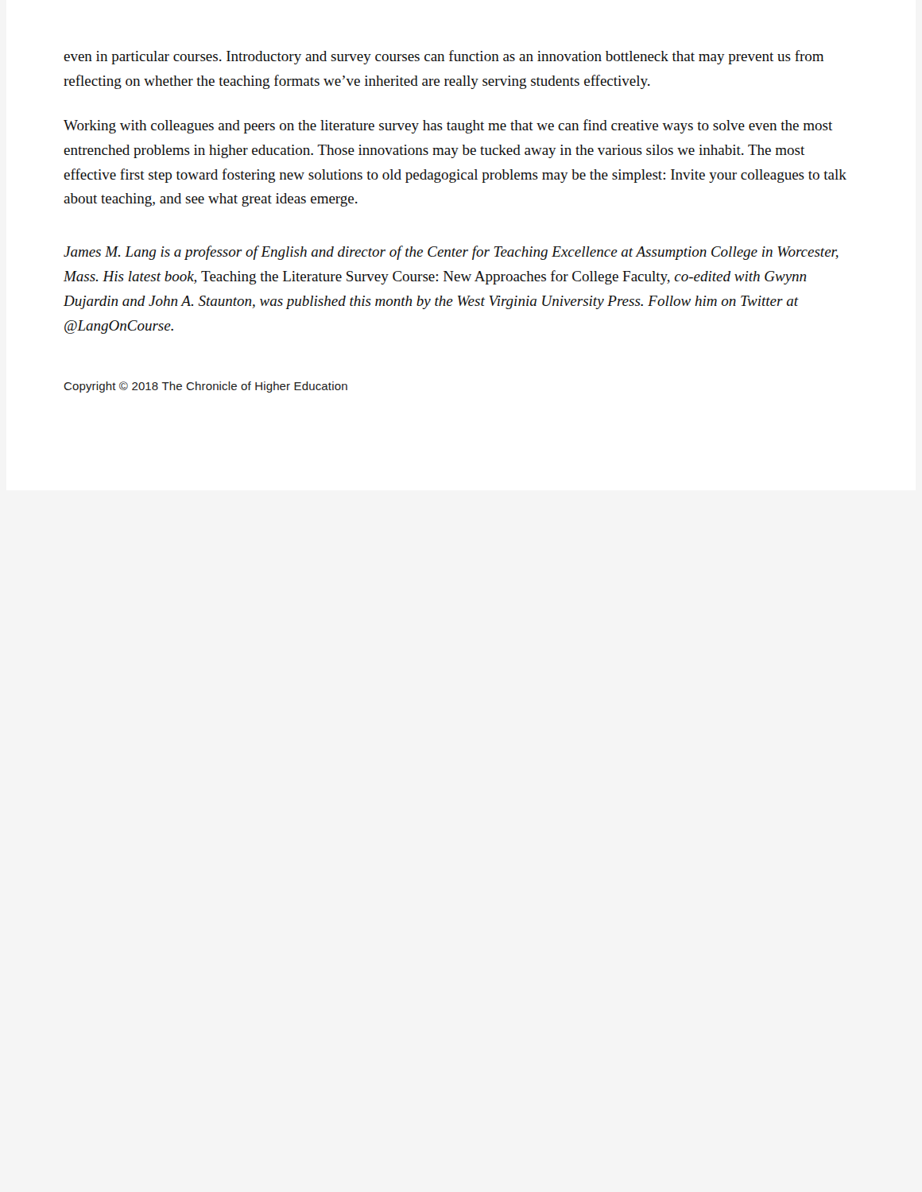even in particular courses. Introductory and survey courses can function as an innovation bottleneck that may prevent us from reflecting on whether the teaching formats we’ve inherited are really serving students effectively.
Working with colleagues and peers on the literature survey has taught me that we can find creative ways to solve even the most entrenched problems in higher education. Those innovations may be tucked away in the various silos we inhabit. The most effective first step toward fostering new solutions to old pedagogical problems may be the simplest: Invite your colleagues to talk about teaching, and see what great ideas emerge.
James M. Lang is a professor of English and director of the Center for Teaching Excellence at Assumption College in Worcester, Mass. His latest book, Teaching the Literature Survey Course: New Approaches for College Faculty, co-edited with Gwynn Dujardin and John A. Staunton, was published this month by the West Virginia University Press. Follow him on Twitter at @LangOnCourse.
Copyright © 2018 The Chronicle of Higher Education